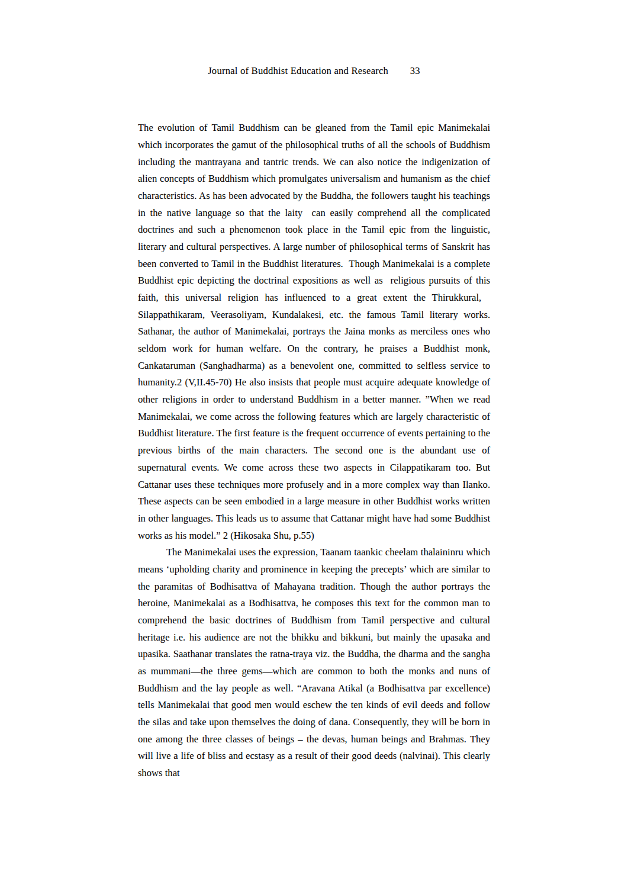Journal of Buddhist Education and Research 33
The evolution of Tamil Buddhism can be gleaned from the Tamil epic Manimekalai which incorporates the gamut of the philosophical truths of all the schools of Buddhism including the mantrayana and tantric trends. We can also notice the indigenization of alien concepts of Buddhism which promulgates universalism and humanism as the chief characteristics. As has been advocated by the Buddha, the followers taught his teachings in the native language so that the laity can easily comprehend all the complicated doctrines and such a phenomenon took place in the Tamil epic from the linguistic, literary and cultural perspectives. A large number of philosophical terms of Sanskrit has been converted to Tamil in the Buddhist literatures. Though Manimekalai is a complete Buddhist epic depicting the doctrinal expositions as well as religious pursuits of this faith, this universal religion has influenced to a great extent the Thirukkural, Silappathikaram, Veerasoliyam, Kundalakesi, etc. the famous Tamil literary works. Sathanar, the author of Manimekalai, portrays the Jaina monks as merciless ones who seldom work for human welfare. On the contrary, he praises a Buddhist monk, Cankataruman (Sanghadharma) as a benevolent one, committed to selfless service to humanity.2 (V,II.45-70) He also insists that people must acquire adequate knowledge of other religions in order to understand Buddhism in a better manner. ”When we read Manimekalai, we come across the following features which are largely characteristic of Buddhist literature. The first feature is the frequent occurrence of events pertaining to the previous births of the main characters. The second one is the abundant use of supernatural events. We come across these two aspects in Cilappatikaram too. But Cattanar uses these techniques more profusely and in a more complex way than Ilanko. These aspects can be seen embodied in a large measure in other Buddhist works written in other languages. This leads us to assume that Cattanar might have had some Buddhist works as his model.” 2 (Hikosaka Shu, p.55)
The Manimekalai uses the expression, Taanam taankic cheelam thalaininru which means ‘upholding charity and prominence in keeping the precepts’ which are similar to the paramitas of Bodhisattva of Mahayana tradition. Though the author portrays the heroine, Manimekalai as a Bodhisattva, he composes this text for the common man to comprehend the basic doctrines of Buddhism from Tamil perspective and cultural heritage i.e. his audience are not the bhikku and bikkuni, but mainly the upasaka and upasika. Saathanar translates the ratna-traya viz. the Buddha, the dharma and the sangha as mummani—the three gems—which are common to both the monks and nuns of Buddhism and the lay people as well. “Aravana Atikal (a Bodhisattva par excellence) tells Manimekalai that good men would eschew the ten kinds of evil deeds and follow the silas and take upon themselves the doing of dana. Consequently, they will be born in one among the three classes of beings – the devas, human beings and Brahmas. They will live a life of bliss and ecstasy as a result of their good deeds (nalvinai). This clearly shows that